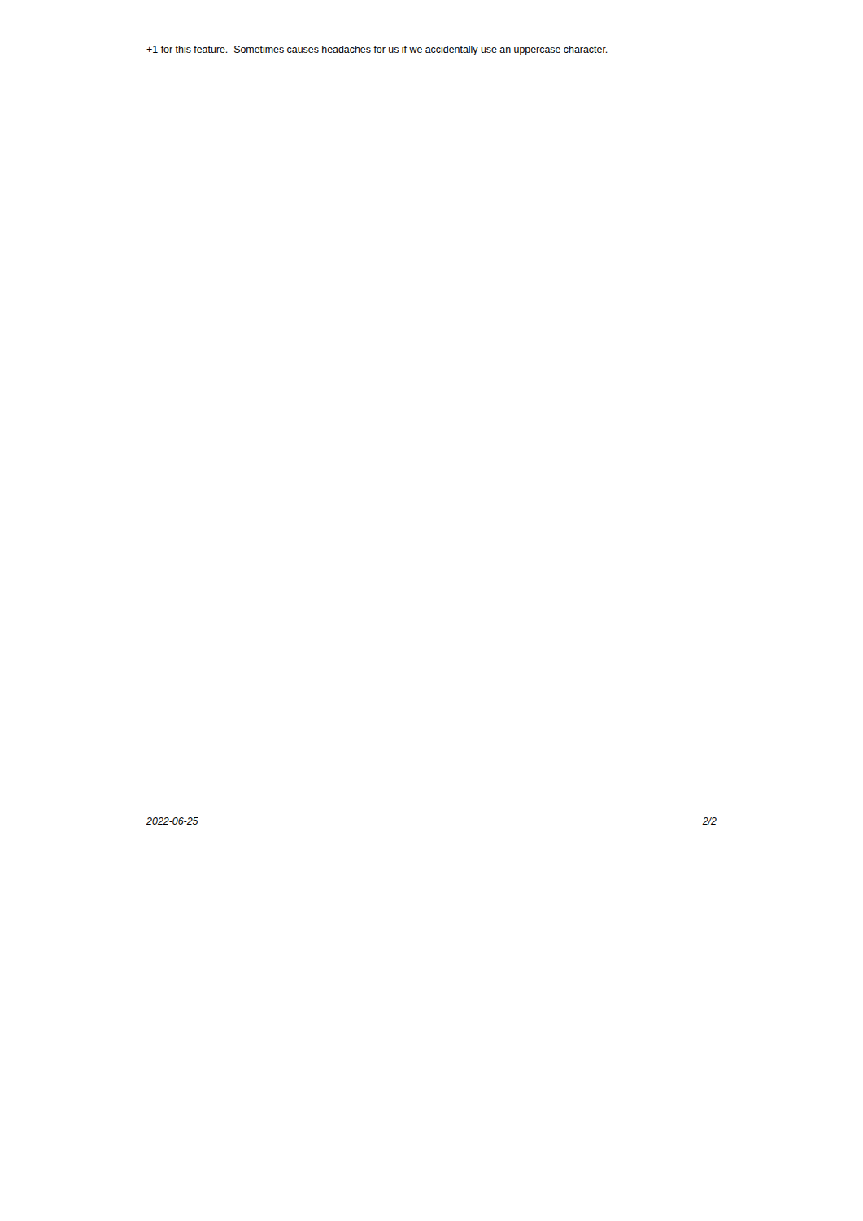+1 for this feature. Sometimes causes headaches for us if we accidentally use an uppercase character.
2022-06-25 2/2